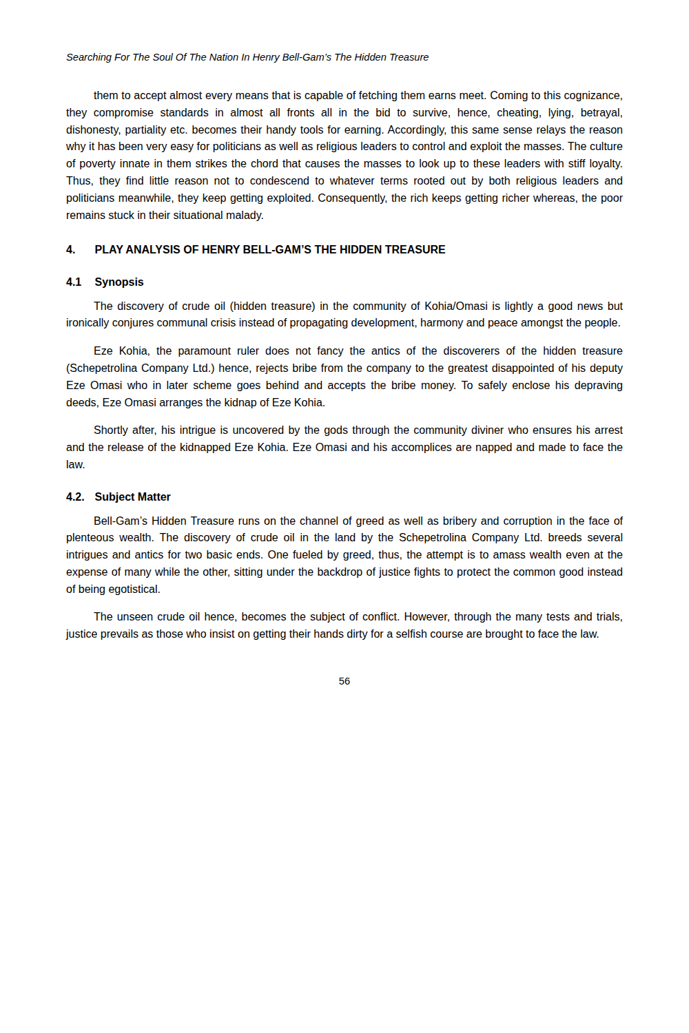Searching For The Soul Of The Nation In Henry Bell-Gam’s The Hidden Treasure
them to accept almost every means that is capable of fetching them earns meet. Coming to this cognizance, they compromise standards in almost all fronts all in the bid to survive, hence, cheating, lying, betrayal, dishonesty, partiality etc. becomes their handy tools for earning. Accordingly, this same sense relays the reason why it has been very easy for politicians as well as religious leaders to control and exploit the masses. The culture of poverty innate in them strikes the chord that causes the masses to look up to these leaders with stiff loyalty. Thus, they find little reason not to condescend to whatever terms rooted out by both religious leaders and politicians meanwhile, they keep getting exploited. Consequently, the rich keeps getting richer whereas, the poor remains stuck in their situational malady.
4. PLAY ANALYSIS OF HENRY BELL-GAM’S THE HIDDEN TREASURE
4.1 Synopsis
The discovery of crude oil (hidden treasure) in the community of Kohia/Omasi is lightly a good news but ironically conjures communal crisis instead of propagating development, harmony and peace amongst the people.
Eze Kohia, the paramount ruler does not fancy the antics of the discoverers of the hidden treasure (Schepetrolina Company Ltd.) hence, rejects bribe from the company to the greatest disappointed of his deputy Eze Omasi who in later scheme goes behind and accepts the bribe money. To safely enclose his depraving deeds, Eze Omasi arranges the kidnap of Eze Kohia.
Shortly after, his intrigue is uncovered by the gods through the community diviner who ensures his arrest and the release of the kidnapped Eze Kohia. Eze Omasi and his accomplices are napped and made to face the law.
4.2. Subject Matter
Bell-Gam’s Hidden Treasure runs on the channel of greed as well as bribery and corruption in the face of plenteous wealth. The discovery of crude oil in the land by the Schepetrolina Company Ltd. breeds several intrigues and antics for two basic ends. One fueled by greed, thus, the attempt is to amass wealth even at the expense of many while the other, sitting under the backdrop of justice fights to protect the common good instead of being egotistical.
The unseen crude oil hence, becomes the subject of conflict. However, through the many tests and trials, justice prevails as those who insist on getting their hands dirty for a selfish course are brought to face the law.
56